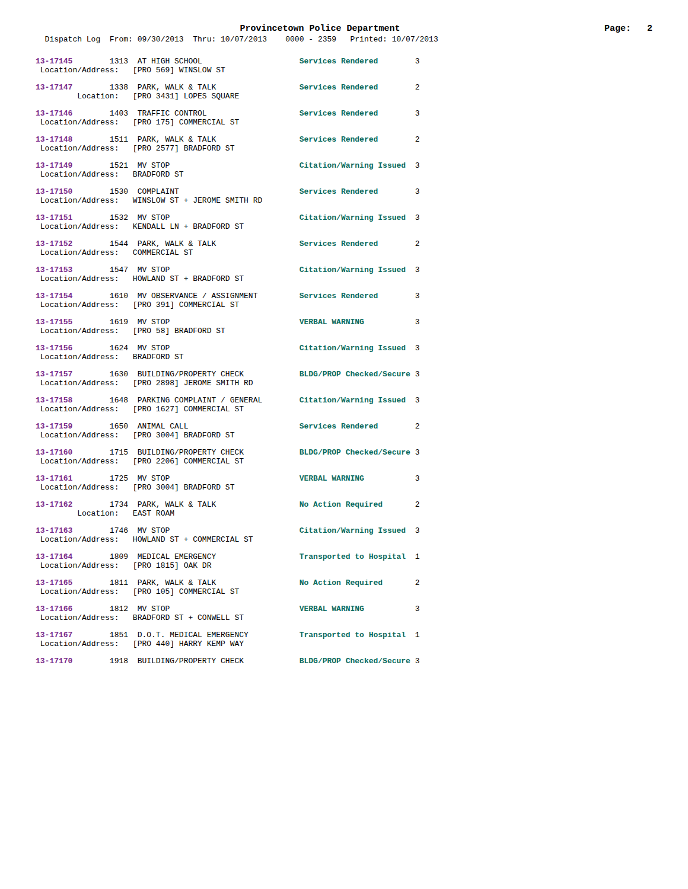Provincetown Police Department
Page: 2
Dispatch Log From: 09/30/2013 Thru: 10/07/2013 0000 - 2359 Printed: 10/07/2013
13-17145 1313 AT HIGH SCHOOL Services Rendered 3
Location/Address: [PRO 569] WINSLOW ST
13-17147 1338 PARK, WALK & TALK Services Rendered 2
Location: [PRO 3431] LOPES SQUARE
13-17146 1403 TRAFFIC CONTROL Services Rendered 3
Location/Address: [PRO 175] COMMERCIAL ST
13-17148 1511 PARK, WALK & TALK Services Rendered 2
Location/Address: [PRO 2577] BRADFORD ST
13-17149 1521 MV STOP Citation/Warning Issued 3
Location/Address: BRADFORD ST
13-17150 1530 COMPLAINT Services Rendered 3
Location/Address: WINSLOW ST + JEROME SMITH RD
13-17151 1532 MV STOP Citation/Warning Issued 3
Location/Address: KENDALL LN + BRADFORD ST
13-17152 1544 PARK, WALK & TALK Services Rendered 2
Location/Address: COMMERCIAL ST
13-17153 1547 MV STOP Citation/Warning Issued 3
Location/Address: HOWLAND ST + BRADFORD ST
13-17154 1610 MV OBSERVANCE / ASSIGNMENT Services Rendered 3
Location/Address: [PRO 391] COMMERCIAL ST
13-17155 1619 MV STOP VERBAL WARNING 3
Location/Address: [PRO 58] BRADFORD ST
13-17156 1624 MV STOP Citation/Warning Issued 3
Location/Address: BRADFORD ST
13-17157 1630 BUILDING/PROPERTY CHECK BLDG/PROP Checked/Secure 3
Location/Address: [PRO 2898] JEROME SMITH RD
13-17158 1648 PARKING COMPLAINT / GENERAL Citation/Warning Issued 3
Location/Address: [PRO 1627] COMMERCIAL ST
13-17159 1650 ANIMAL CALL Services Rendered 2
Location/Address: [PRO 3004] BRADFORD ST
13-17160 1715 BUILDING/PROPERTY CHECK BLDG/PROP Checked/Secure 3
Location/Address: [PRO 2206] COMMERCIAL ST
13-17161 1725 MV STOP VERBAL WARNING 3
Location/Address: [PRO 3004] BRADFORD ST
13-17162 1734 PARK, WALK & TALK No Action Required 2
Location: EAST ROAM
13-17163 1746 MV STOP Citation/Warning Issued 3
Location/Address: HOWLAND ST + COMMERCIAL ST
13-17164 1809 MEDICAL EMERGENCY Transported to Hospital 1
Location/Address: [PRO 1815] OAK DR
13-17165 1811 PARK, WALK & TALK No Action Required 2
Location/Address: [PRO 105] COMMERCIAL ST
13-17166 1812 MV STOP VERBAL WARNING 3
Location/Address: BRADFORD ST + CONWELL ST
13-17167 1851 D.O.T. MEDICAL EMERGENCY Transported to Hospital 1
Location/Address: [PRO 440] HARRY KEMP WAY
13-17170 1918 BUILDING/PROPERTY CHECK BLDG/PROP Checked/Secure 3